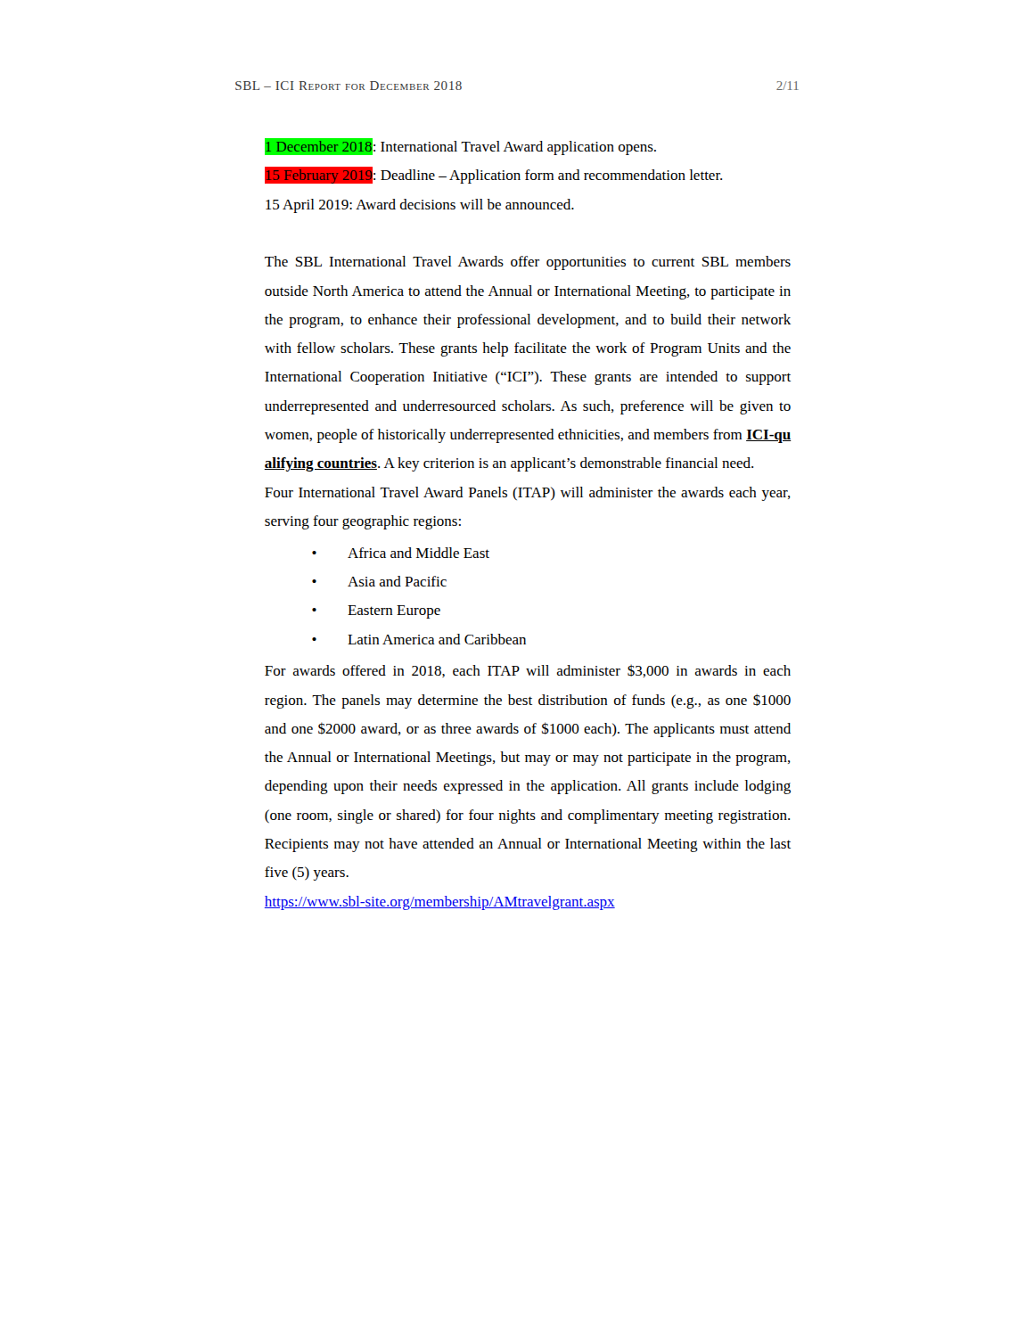SBL – ICI Report for December 2018
2/11
1 December 2018: International Travel Award application opens.
15 February 2019: Deadline – Application form and recommendation letter.
15 April 2019: Award decisions will be announced.
The SBL International Travel Awards offer opportunities to current SBL members outside North America to attend the Annual or International Meeting, to participate in the program, to enhance their professional development, and to build their network with fellow scholars. These grants help facilitate the work of Program Units and the International Cooperation Initiative (“ICI”). These grants are intended to support underrepresented and underresourced scholars. As such, preference will be given to women, people of historically underrepresented ethnicities, and members from ICI-qualifying countries. A key criterion is an applicant’s demonstrable financial need.
Four International Travel Award Panels (ITAP) will administer the awards each year, serving four geographic regions:
Africa and Middle East
Asia and Pacific
Eastern Europe
Latin America and Caribbean
For awards offered in 2018, each ITAP will administer $3,000 in awards in each region. The panels may determine the best distribution of funds (e.g., as one $1000 and one $2000 award, or as three awards of $1000 each). The applicants must attend the Annual or International Meetings, but may or may not participate in the program, depending upon their needs expressed in the application. All grants include lodging (one room, single or shared) for four nights and complimentary meeting registration. Recipients may not have attended an Annual or International Meeting within the last five (5) years.
https://www.sbl-site.org/membership/AMtravelgrant.aspx